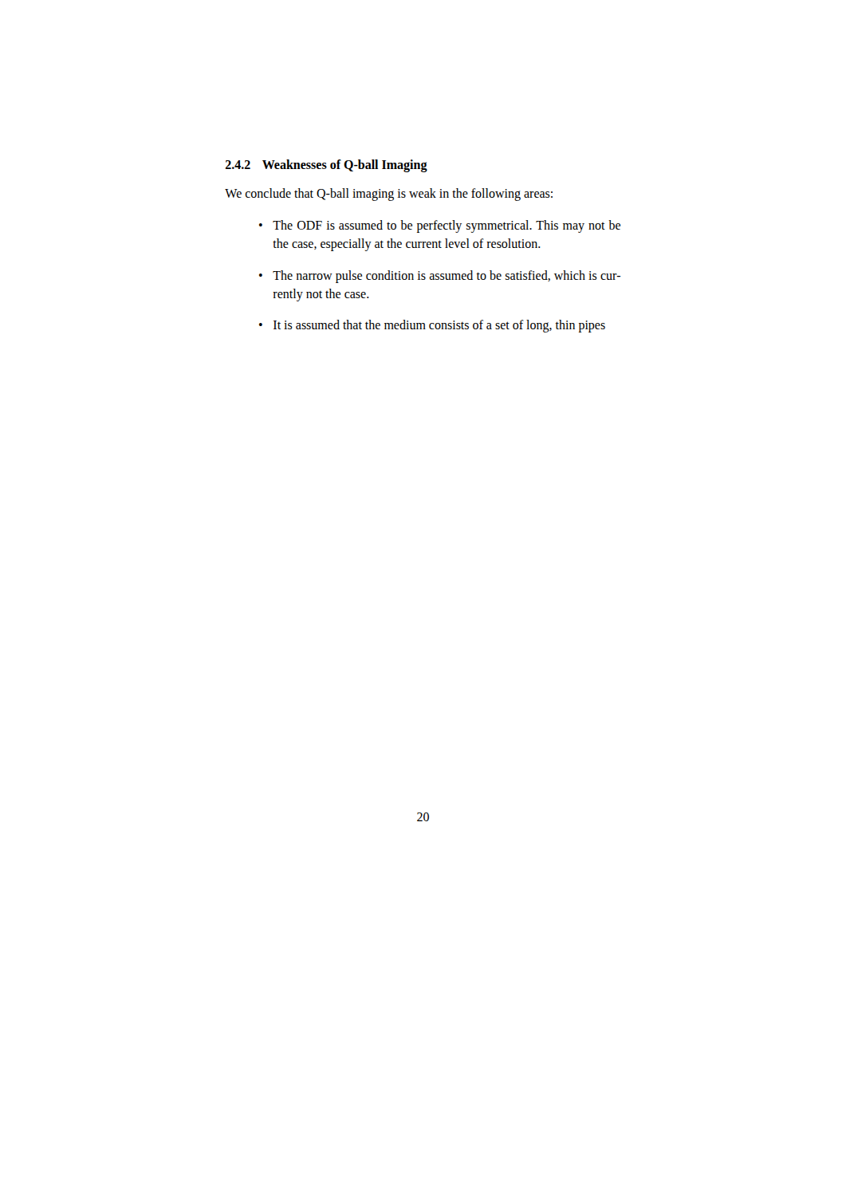2.4.2 Weaknesses of Q-ball Imaging
We conclude that Q-ball imaging is weak in the following areas:
The ODF is assumed to be perfectly symmetrical. This may not be the case, especially at the current level of resolution.
The narrow pulse condition is assumed to be satisfied, which is currently not the case.
It is assumed that the medium consists of a set of long, thin pipes
20